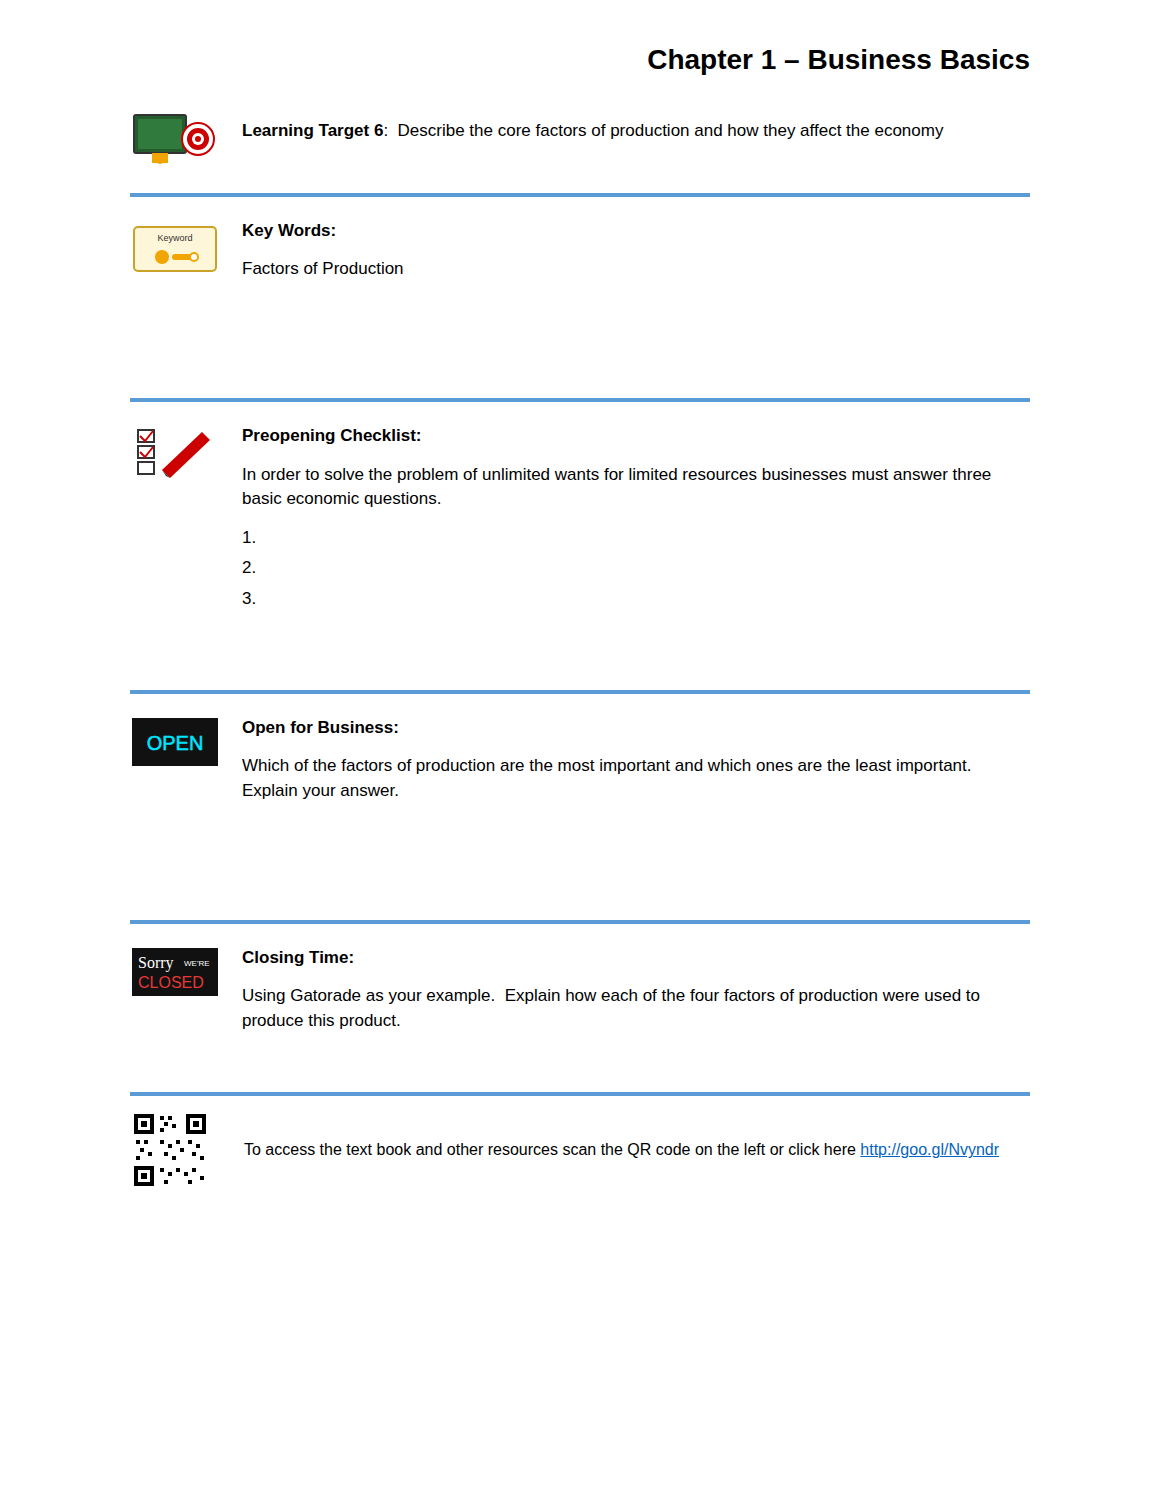Chapter 1 – Business Basics
Learning Target 6: Describe the core factors of production and how they affect the economy
Key Words:
Factors of Production
Preopening Checklist:
In order to solve the problem of unlimited wants for limited resources businesses must answer three basic economic questions.
Open for Business:
Which of the factors of production are the most important and which ones are the least important. Explain your answer.
Closing Time:
Using Gatorade as your example. Explain how each of the four factors of production were used to produce this product.
To access the text book and other resources scan the QR code on the left or click here http://goo.gl/Nvyndr